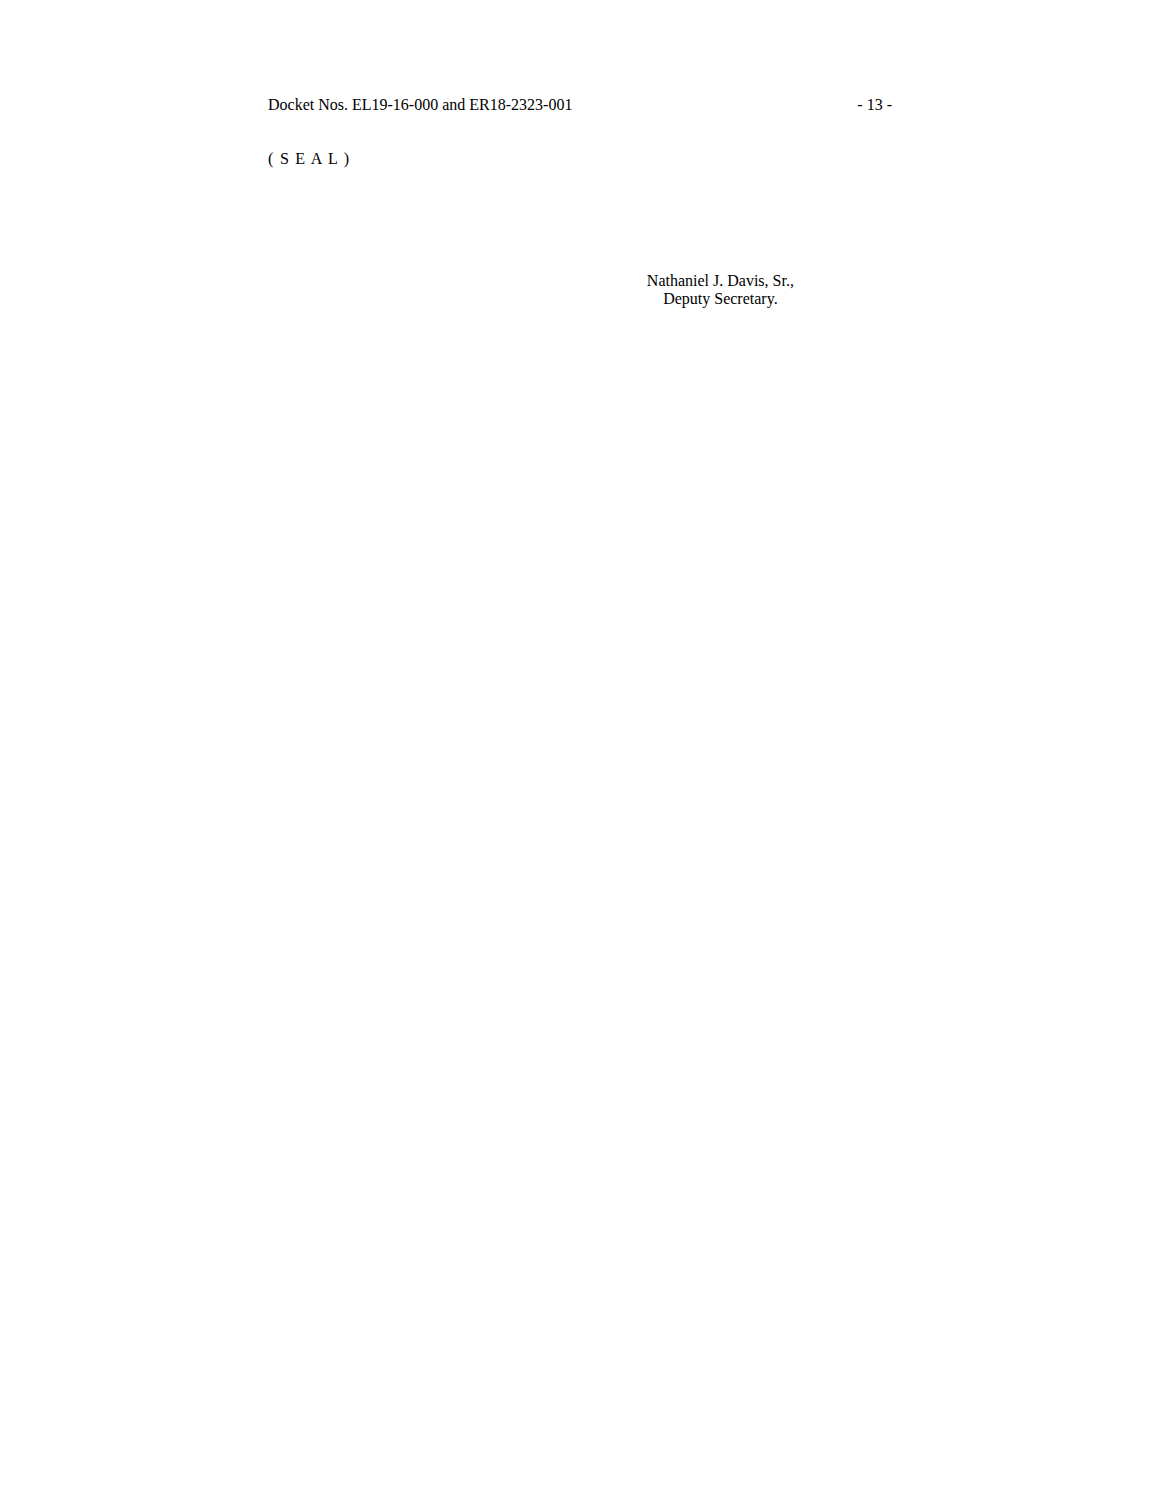Docket Nos. EL19-16-000 and ER18-2323-001 - 13 -
( S E A L )
Nathaniel J. Davis, Sr., Deputy Secretary.